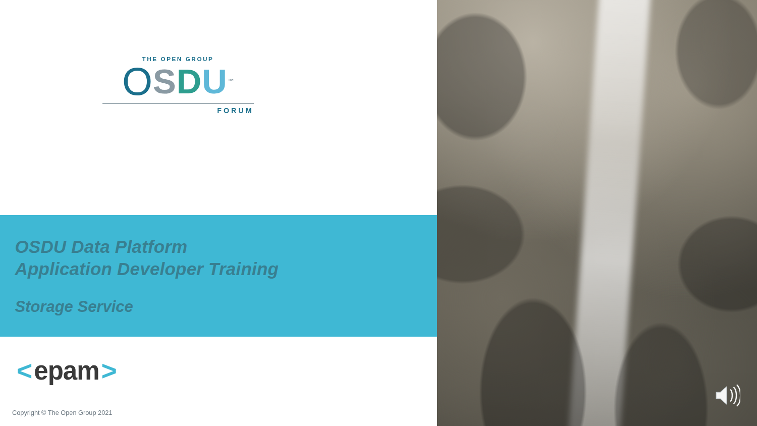OSDU Data Platform
Application Developer Training
Storage Service
THE OPEN GROUP
OSDU™
FORUM
<epam>
Copyright © The Open Group 2021